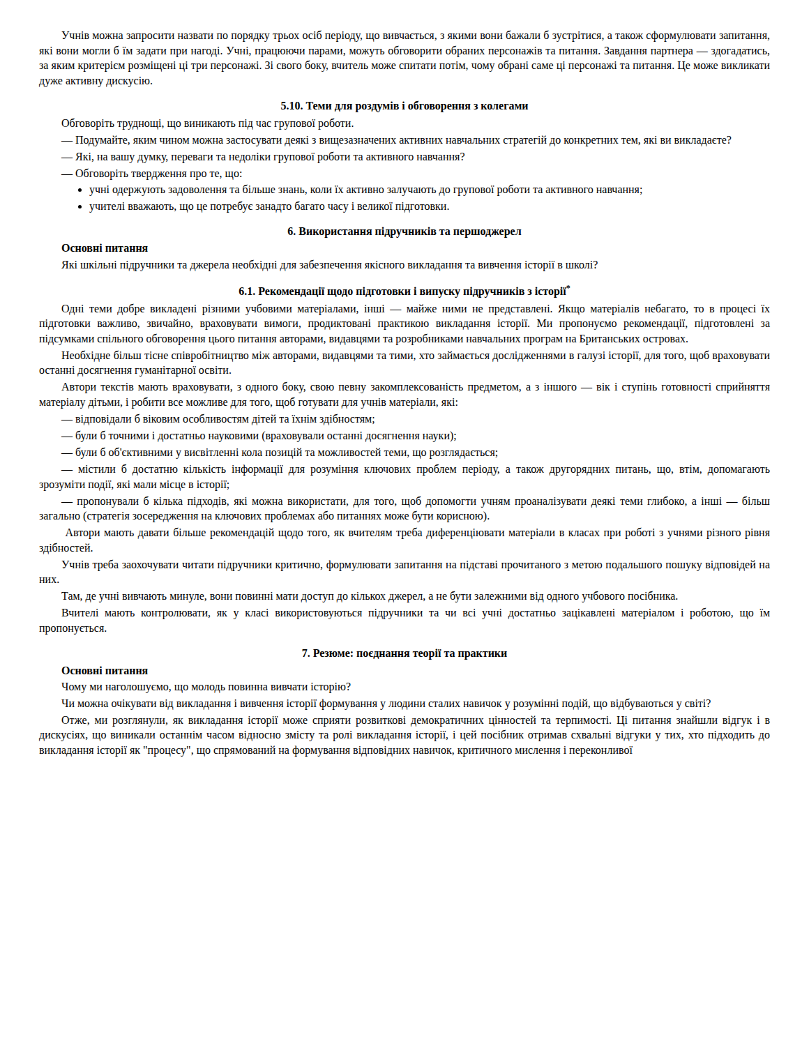Учнів можна запросити назвати по порядку трьох осіб періоду, що вивчається, з якими вони бажали б зустрітися, а також сформулювати запитання, які вони могли б їм задати при нагоді. Учні, працюючи парами, можуть обговорити обраних персонажів та питання. Завдання партнера — здогадатись, за яким критерієм розміщені ці три персонажі. Зі свого боку, вчитель може спитати потім, чому обрані саме ці персонажі та питання. Це може викликати дуже активну дискусію.
5.10. Теми для роздумів і обговорення з колегами
Обговоріть труднощі, що виникають під час групової роботи.
— Подумайте, яким чином можна застосувати деякі з вищезазначених активних навчальних стратегій до конкретних тем, які ви викладаєте?
— Які, на вашу думку, переваги та недоліки групової роботи та активного навчання?
— Обговоріть твердження про те, що:
учні одержують задоволення та більше знань, коли їх активно залучають до групової роботи та активного навчання;
учителі вважають, що це потребує занадто багато часу і великої підготовки.
6. Використання підручників та першоджерел
Основні питання
Які шкільні підручники та джерела необхідні для забезпечення якісного викладання та вивчення історії в школі?
6.1. Рекомендації щодо підготовки і випуску підручників з історії*
Одні теми добре викладені різними учбовими матеріалами, інші — майже ними не представлені. Якщо матеріалів небагато, то в процесі їх підготовки важливо, звичайно, враховувати вимоги, продиктовані практикою викладання історії. Ми пропонуємо рекомендації, підготовлені за підсумками спільного обговорення цього питання авторами, видавцями та розробниками навчальних програм на Британських островах.
Необхідне більш тісне співробітництво між авторами, видавцями та тими, хто займається дослідженнями в галузі історії, для того, щоб враховувати останні досягнення гуманітарної освіти.
Автори текстів мають враховувати, з одного боку, свою певну закомплексованість предметом, а з іншого — вік і ступінь готовності сприйняття матеріалу дітьми, і робити все можливе для того, щоб готувати для учнів матеріали, які:
— відповідали б віковим особливостям дітей та їхнім здібностям;
— були б точними і достатньо науковими (враховували останні досягнення науки);
— були б об'єктивними у висвітленні кола позицій та можливостей теми, що розглядається;
— містили б достатню кількість інформації для розуміння ключових проблем періоду, а також другорядних питань, що, втім, допомагають зрозуміти події, які мали місце в історії;
— пропонували б кілька підходів, які можна використати, для того, щоб допомогти учням проаналізувати деякі теми глибоко, а інші — більш загально (стратегія зосередження на ключових проблемах або питаннях може бути корисною).
Автори мають давати більше рекомендацій щодо того, як вчителям треба диференціювати матеріали в класах при роботі з учнями різного рівня здібностей.
Учнів треба заохочувати читати підручники критично, формулювати запитання на підставі прочитаного з метою подальшого пошуку відповідей на них.
Там, де учні вивчають минуле, вони повинні мати доступ до кількох джерел, а не бути залежними від одного учбового посібника.
Вчителі мають контролювати, як у класі використовуються підручники та чи всі учні достатньо зацікавлені матеріалом і роботою, що їм пропонується.
7. Резюме: поєднання теорії та практики
Основні питання
Чому ми наголошуємо, що молодь повинна вивчати історію?
Чи можна очікувати від викладання і вивчення історії формування у людини сталих навичок у розумінні подій, що відбуваються у світі?
Отже, ми розглянули, як викладання історії може сприяти розвиткові демократичних цінностей та терпимості. Ці питання знайшли відгук і в дискусіях, що виникали останнім часом відносно змісту та ролі викладання історії, і цей посібник отримав схвальні відгуки у тих, хто підходить до викладання історії як "процесу", що спрямований на формування відповідних навичок, критичного мислення і переконливої